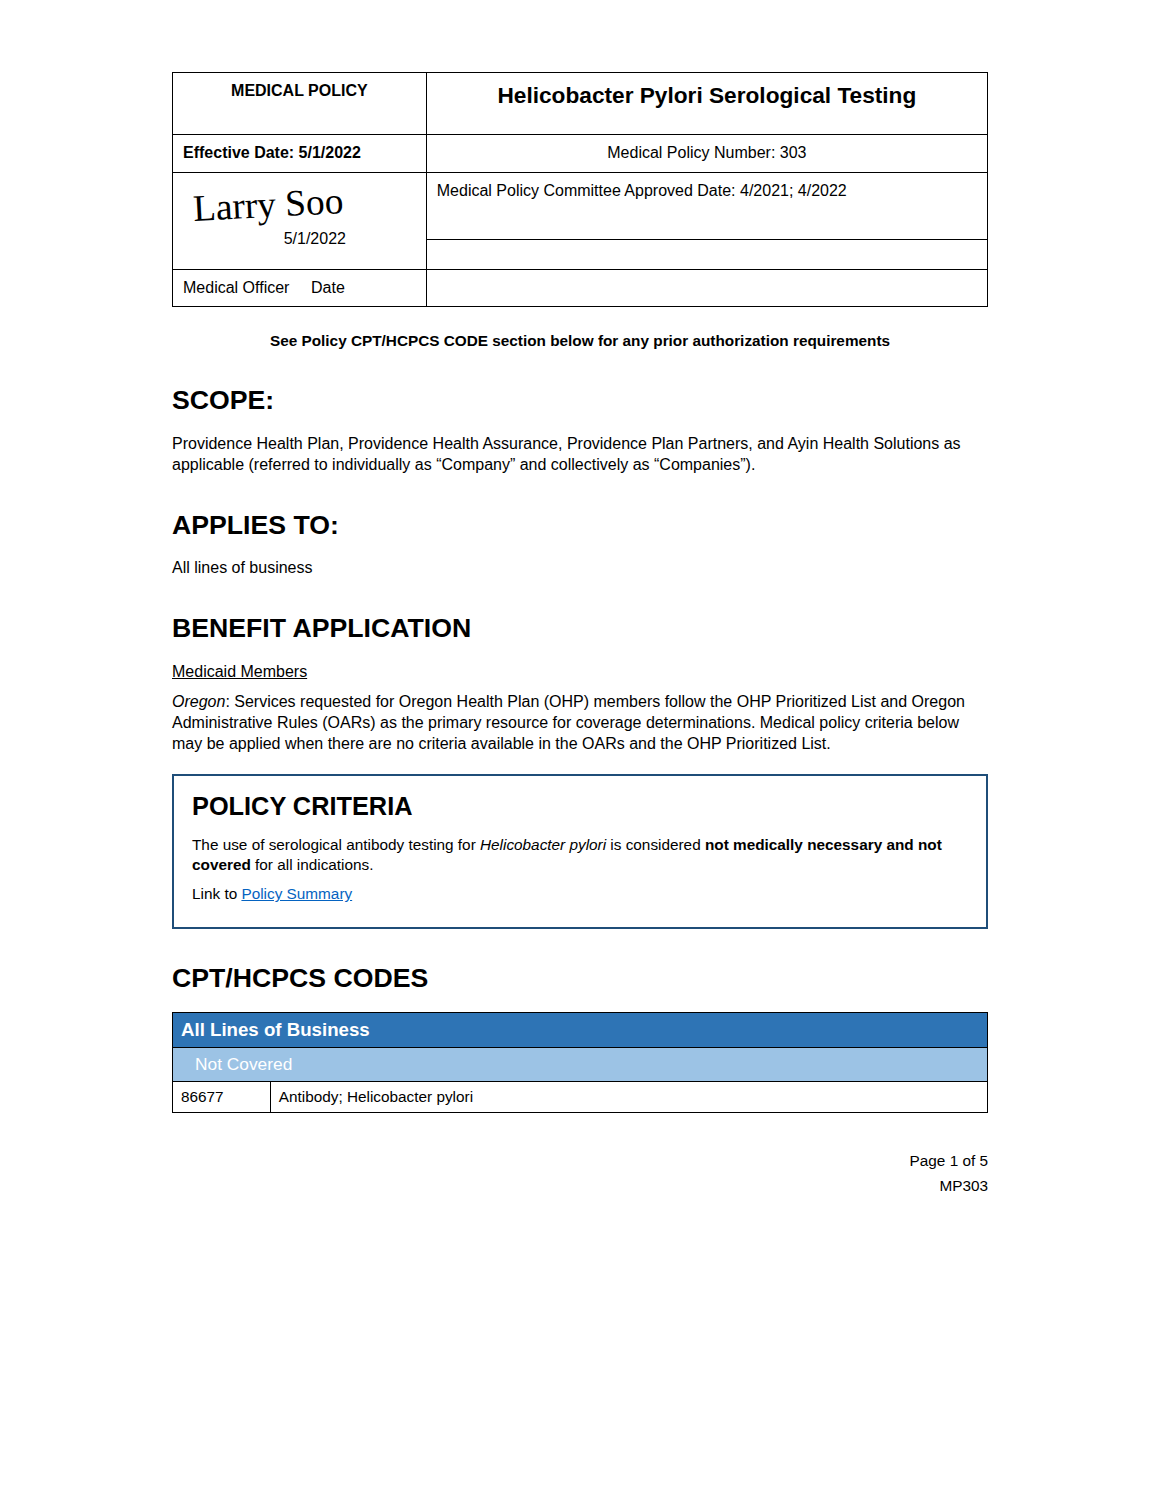| MEDICAL POLICY | Helicobacter Pylori Serological Testing |
| Effective Date: 5/1/2022 | Medical Policy Number: 303 |
| Larry Soo 5/1/2022 | Medical Policy Committee Approved Date: 4/2021; 4/2022 |
| Medical Officer Date | |
See Policy CPT/HCPCS CODE section below for any prior authorization requirements
SCOPE:
Providence Health Plan, Providence Health Assurance, Providence Plan Partners, and Ayin Health Solutions as applicable (referred to individually as “Company” and collectively as “Companies”).
APPLIES TO:
All lines of business
BENEFIT APPLICATION
Medicaid Members
Oregon: Services requested for Oregon Health Plan (OHP) members follow the OHP Prioritized List and Oregon Administrative Rules (OARs) as the primary resource for coverage determinations. Medical policy criteria below may be applied when there are no criteria available in the OARs and the OHP Prioritized List.
POLICY CRITERIA
The use of serological antibody testing for Helicobacter pylori is considered not medically necessary and not covered for all indications.
Link to Policy Summary
CPT/HCPCS CODES
| All Lines of Business |
| --- |
| Not Covered |
| 86677 | Antibody; Helicobacter pylori |
Page 1 of 5
MP303